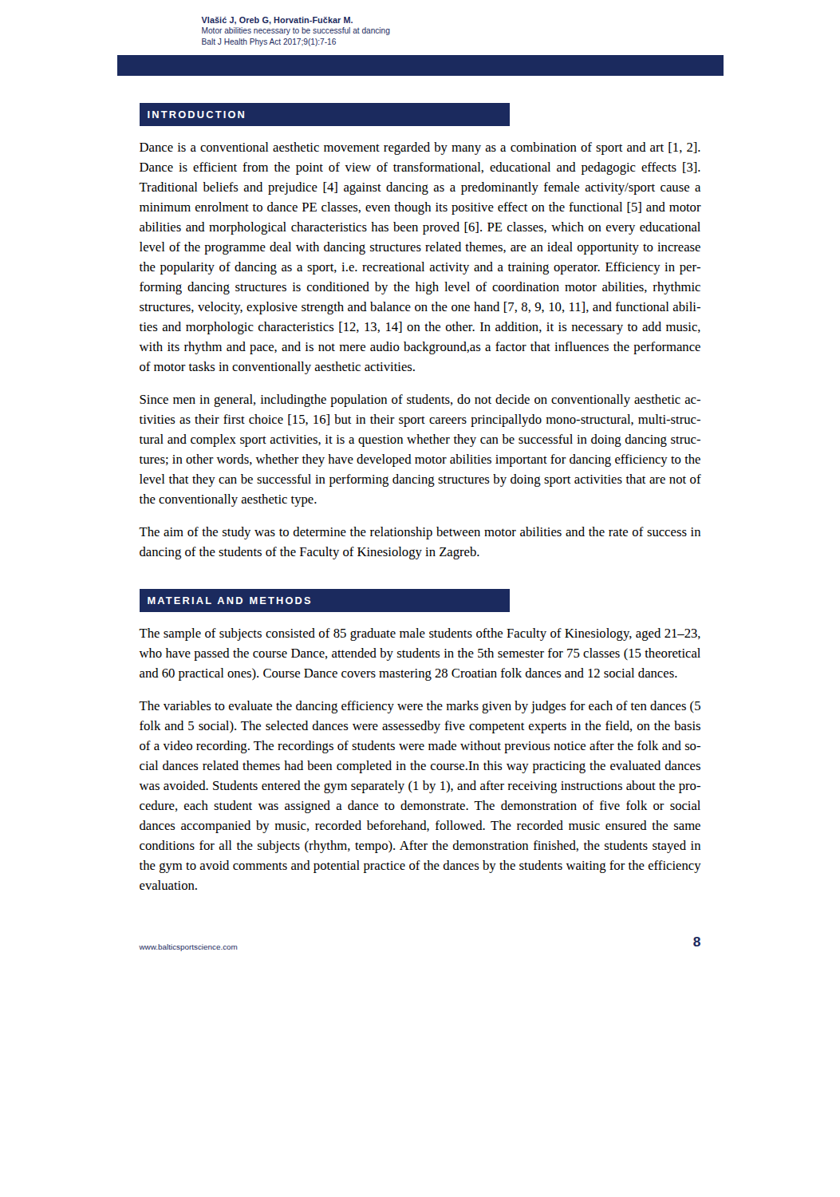Vlašić J, Oreb G, Horvatin-Fučkar M.
Motor abilities necessary to be successful at dancing
Balt J Health Phys Act 2017;9(1):7-16
Introduction
Dance is a conventional aesthetic movement regarded by many as a combination of sport and art [1, 2]. Dance is efficient from the point of view of transformational, educational and pedagogic effects [3]. Traditional beliefs and prejudice [4] against dancing as a predominantly female activity/sport cause a minimum enrolment to dance PE classes, even though its positive effect on the functional [5] and motor abilities and morphological characteristics has been proved [6]. PE classes, which on every educational level of the programme deal with dancing structures related themes, are an ideal opportunity to increase the popularity of dancing as a sport, i.e. recreational activity and a training operator. Efficiency in performing dancing structures is conditioned by the high level of coordination motor abilities, rhythmic structures, velocity, explosive strength and balance on the one hand [7, 8, 9, 10, 11], and functional abilities and morphologic characteristics [12, 13, 14] on the other. In addition, it is necessary to add music, with its rhythm and pace, and is not mere audio background,as a factor that influences the performance of motor tasks in conventionally aesthetic activities.
Since men in general, includingthe population of students, do not decide on conventionally aesthetic activities as their first choice [15, 16] but in their sport careers principallydo mono-structural, multi-structural and complex sport activities, it is a question whether they can be successful in doing dancing structures; in other words, whether they have developed motor abilities important for dancing efficiency to the level that they can be successful in performing dancing structures by doing sport activities that are not of the conventionally aesthetic type.
The aim of the study was to determine the relationship between motor abilities and the rate of success in dancing of the students of the Faculty of Kinesiology in Zagreb.
Material and methods
The sample of subjects consisted of 85 graduate male students ofthe Faculty of Kinesiology, aged 21–23, who have passed the course Dance, attended by students in the 5th semester for 75 classes (15 theoretical and 60 practical ones). Course Dance covers mastering 28 Croatian folk dances and 12 social dances.
The variables to evaluate the dancing efficiency were the marks given by judges for each of ten dances (5 folk and 5 social). The selected dances were assessedby five competent experts in the field, on the basis of a video recording. The recordings of students were made without previous notice after the folk and social dances related themes had been completed in the course.In this way practicing the evaluated dances was avoided. Students entered the gym separately (1 by 1), and after receiving instructions about the procedure, each student was assigned a dance to demonstrate. The demonstration of five folk or social dances accompanied by music, recorded beforehand, followed. The recorded music ensured the same conditions for all the subjects (rhythm, tempo). After the demonstration finished, the students stayed in the gym to avoid comments and potential practice of the dances by the students waiting for the efficiency evaluation.
www.balticsportscience.com
8